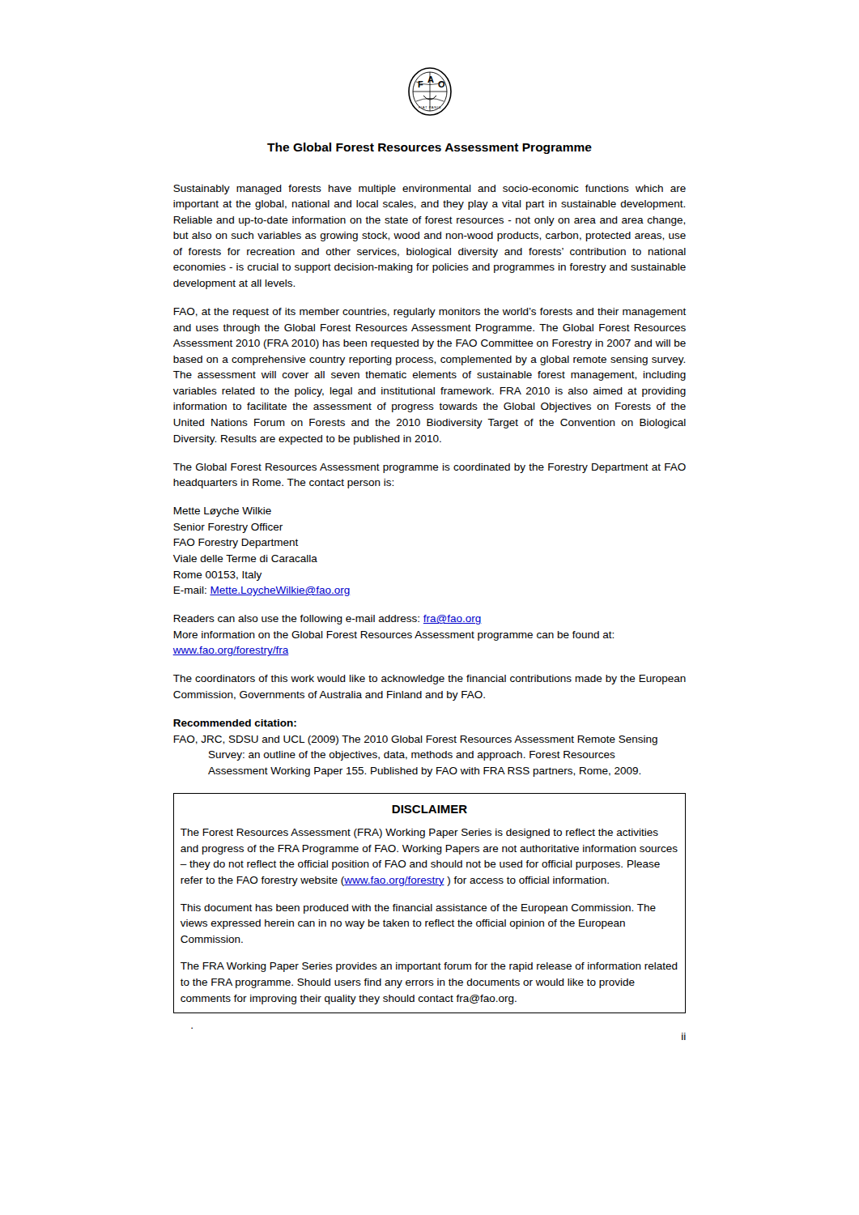F A O FIAT PANIS
The Global Forest Resources Assessment Programme
Sustainably managed forests have multiple environmental and socio-economic functions which are important at the global, national and local scales, and they play a vital part in sustainable development. Reliable and up-to-date information on the state of forest resources - not only on area and area change, but also on such variables as growing stock, wood and non-wood products, carbon, protected areas, use of forests for recreation and other services, biological diversity and forests’ contribution to national economies - is crucial to support decision-making for policies and programmes in forestry and sustainable development at all levels.
FAO, at the request of its member countries, regularly monitors the world’s forests and their management and uses through the Global Forest Resources Assessment Programme. The Global Forest Resources Assessment 2010 (FRA 2010) has been requested by the FAO Committee on Forestry in 2007 and will be based on a comprehensive country reporting process, complemented by a global remote sensing survey. The assessment will cover all seven thematic elements of sustainable forest management, including variables related to the policy, legal and institutional framework. FRA 2010 is also aimed at providing information to facilitate the assessment of progress towards the Global Objectives on Forests of the United Nations Forum on Forests and the 2010 Biodiversity Target of the Convention on Biological Diversity. Results are expected to be published in 2010.
The Global Forest Resources Assessment programme is coordinated by the Forestry Department at FAO headquarters in Rome. The contact person is:
Mette Løyche Wilkie
Senior Forestry Officer
FAO Forestry Department
Viale delle Terme di Caracalla
Rome 00153, Italy
E-mail: Mette.LoycheWilkie@fao.org
Readers can also use the following e-mail address: fra@fao.org
More information on the Global Forest Resources Assessment programme can be found at:
www.fao.org/forestry/fra
The coordinators of this work would like to acknowledge the financial contributions made by the European Commission, Governments of Australia and Finland and by FAO.
Recommended citation: FAO, JRC, SDSU and UCL (2009) The 2010 Global Forest Resources Assessment Remote Sensing Survey: an outline of the objectives, data, methods and approach. Forest Resources Assessment Working Paper 155. Published by FAO with FRA RSS partners, Rome, 2009.
DISCLAIMER
The Forest Resources Assessment (FRA) Working Paper Series is designed to reflect the activities and progress of the FRA Programme of FAO. Working Papers are not authoritative information sources – they do not reflect the official position of FAO and should not be used for official purposes. Please refer to the FAO forestry website (www.fao.org/forestry ) for access to official information.
This document has been produced with the financial assistance of the European Commission. The views expressed herein can in no way be taken to reflect the official opinion of the European Commission.
The FRA Working Paper Series provides an important forum for the rapid release of information related to the FRA programme. Should users find any errors in the documents or would like to provide comments for improving their quality they should contact fra@fao.org.
.
ii